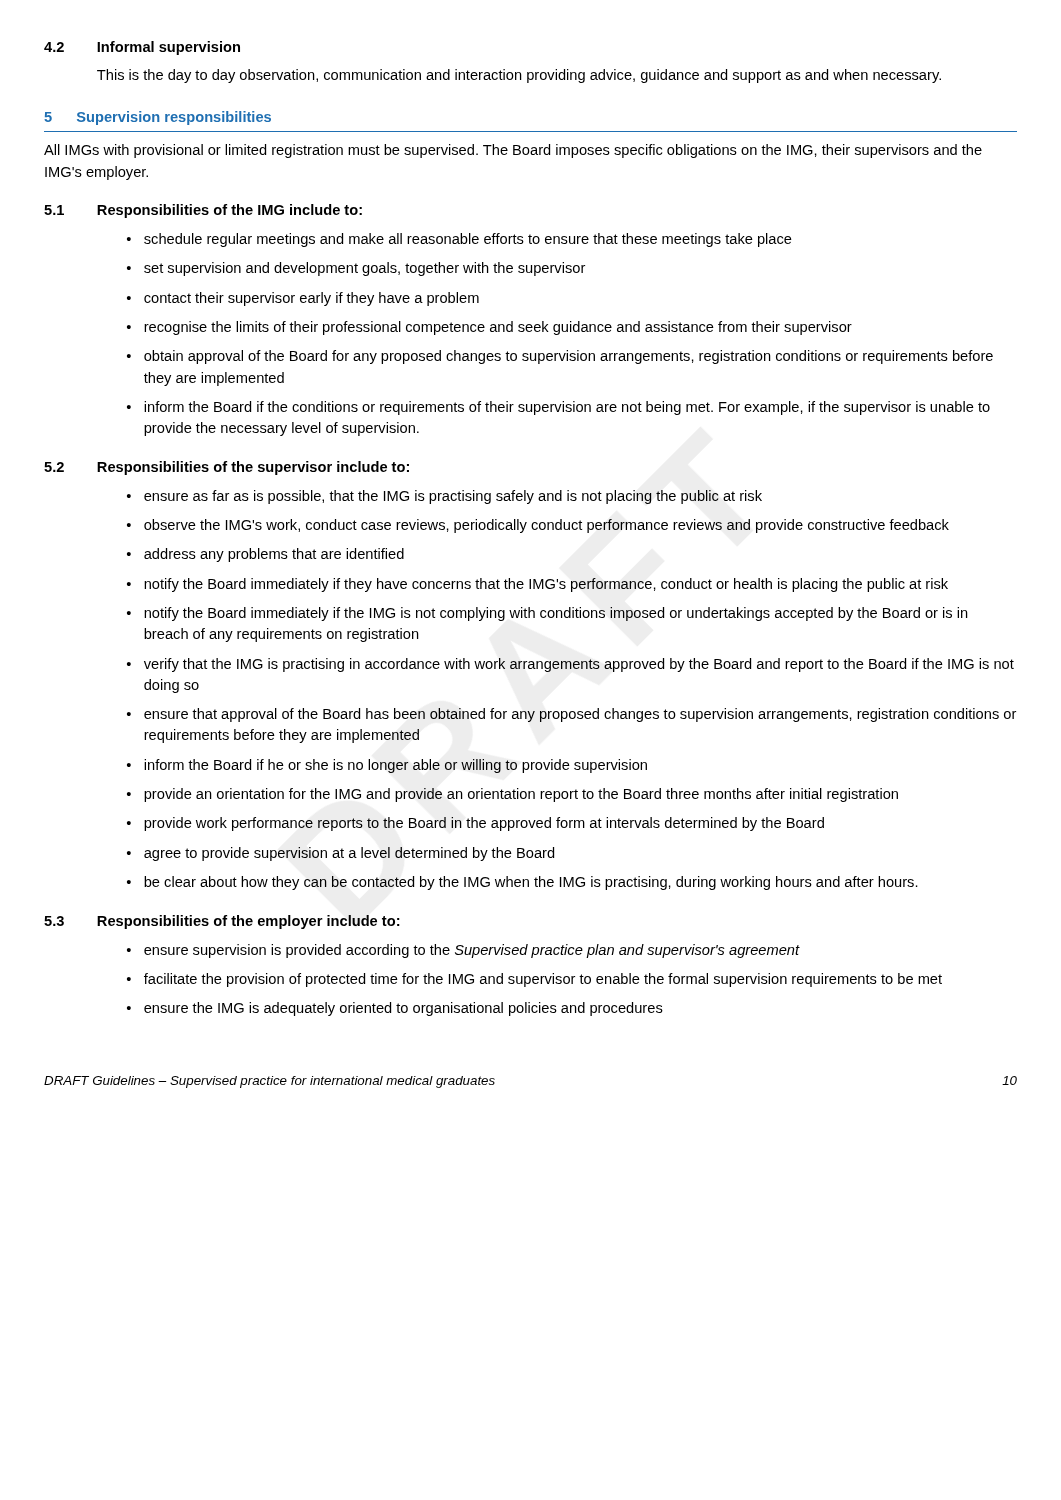DRAFT
4.2 Informal supervision
This is the day to day observation, communication and interaction providing advice, guidance and support as and when necessary.
5 Supervision responsibilities
All IMGs with provisional or limited registration must be supervised. The Board imposes specific obligations on the IMG, their supervisors and the IMG's employer.
5.1 Responsibilities of the IMG include to:
schedule regular meetings and make all reasonable efforts to ensure that these meetings take place
set supervision and development goals, together with the supervisor
contact their supervisor early if they have a problem
recognise the limits of their professional competence and seek guidance and assistance from their supervisor
obtain approval of the Board for any proposed changes to supervision arrangements, registration conditions or requirements before they are implemented
inform the Board if the conditions or requirements of their supervision are not being met. For example, if the supervisor is unable to provide the necessary level of supervision.
5.2 Responsibilities of the supervisor include to:
ensure as far as is possible, that the IMG is practising safely and is not placing the public at risk
observe the IMG's work, conduct case reviews, periodically conduct performance reviews and provide constructive feedback
address any problems that are identified
notify the Board immediately if they have concerns that the IMG's performance, conduct or health is placing the public at risk
notify the Board immediately if the IMG is not complying with conditions imposed or undertakings accepted by the Board or is in breach of any requirements on registration
verify that the IMG is practising in accordance with work arrangements approved by the Board and report to the Board if the IMG is not doing so
ensure that approval of the Board has been obtained for any proposed changes to supervision arrangements, registration conditions or requirements before they are implemented
inform the Board if he or she is no longer able or willing to provide supervision
provide an orientation for the IMG and provide an orientation report to the Board three months after initial registration
provide work performance reports to the Board in the approved form at intervals determined by the Board
agree to provide supervision at a level determined by the Board
be clear about how they can be contacted by the IMG when the IMG is practising, during working hours and after hours.
5.3 Responsibilities of the employer include to:
ensure supervision is provided according to the Supervised practice plan and supervisor's agreement
facilitate the provision of protected time for the IMG and supervisor to enable the formal supervision requirements to be met
ensure the IMG is adequately oriented to organisational policies and procedures
DRAFT Guidelines – Supervised practice for international medical graduates 10